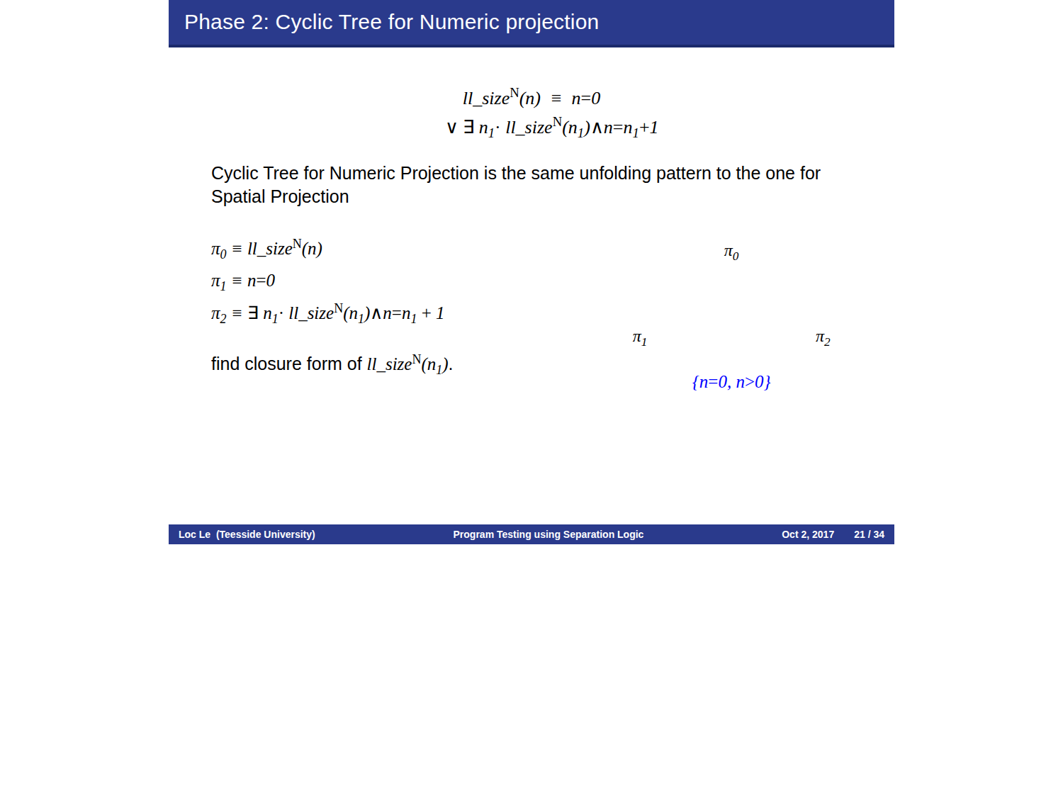Phase 2: Cyclic Tree for Numeric projection
ll_sizeN(n) ≡ n=0 ∨ ∃ n1· ll_sizeN(n1)∧n=n1+1
Cyclic Tree for Numeric Projection is the same unfolding pattern to the one for Spatial Projection
π0 ≡ ll_sizeN(n)
π1 ≡ n=0
π2 ≡ ∃ n1· ll_sizeN(n1)∧n=n1 + 1
find closure form of ll_sizeN(n1).
π0 π1 π2
{n=0, n>0}
Loc Le (Teesside University) Program Testing using Separation Logic Oct 2, 201721 / 34